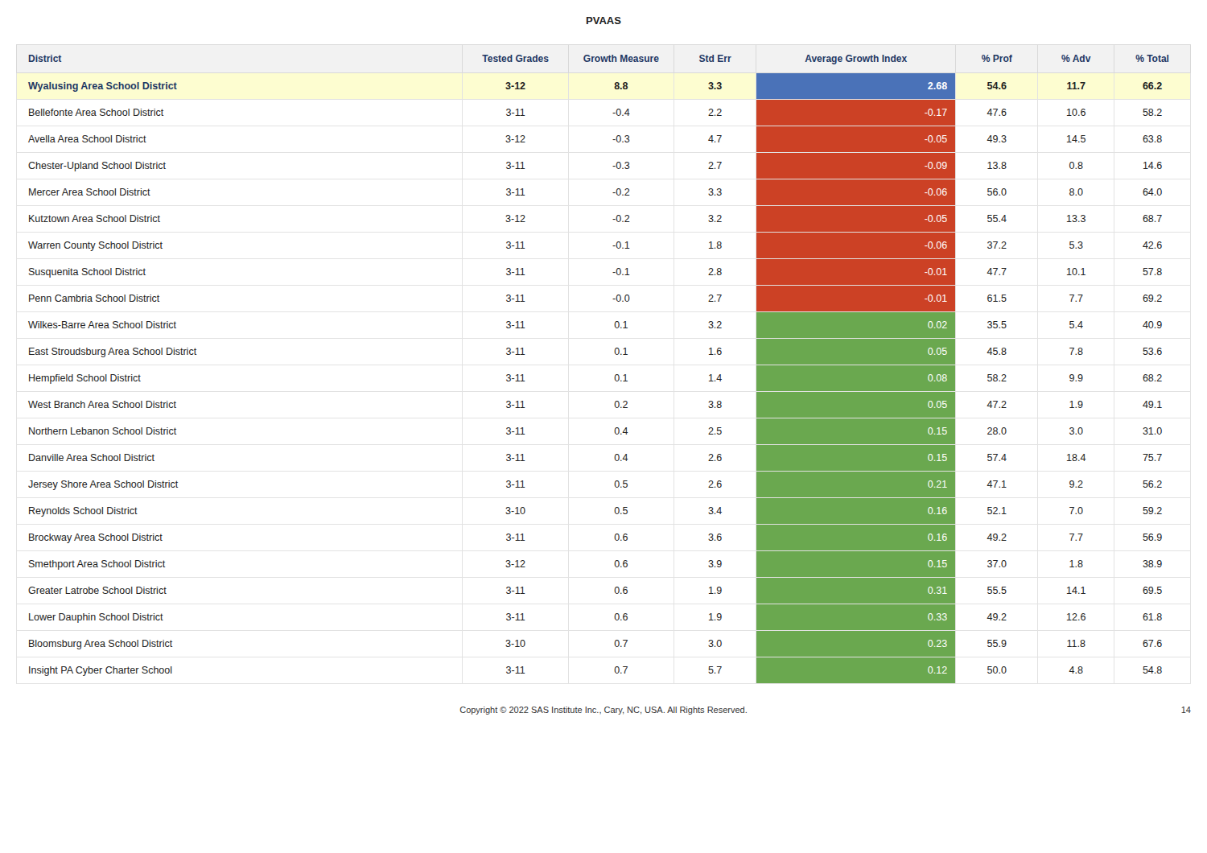PVAAS
| District | Tested Grades | Growth Measure | Std Err | Average Growth Index | % Prof | % Adv | % Total |
| --- | --- | --- | --- | --- | --- | --- | --- |
| Wyalusing Area School District | 3-12 | 8.8 | 3.3 | 2.68 | 54.6 | 11.7 | 66.2 |
| Bellefonte Area School District | 3-11 | -0.4 | 2.2 | -0.17 | 47.6 | 10.6 | 58.2 |
| Avella Area School District | 3-12 | -0.3 | 4.7 | -0.05 | 49.3 | 14.5 | 63.8 |
| Chester-Upland School District | 3-11 | -0.3 | 2.7 | -0.09 | 13.8 | 0.8 | 14.6 |
| Mercer Area School District | 3-11 | -0.2 | 3.3 | -0.06 | 56.0 | 8.0 | 64.0 |
| Kutztown Area School District | 3-12 | -0.2 | 3.2 | -0.05 | 55.4 | 13.3 | 68.7 |
| Warren County School District | 3-11 | -0.1 | 1.8 | -0.06 | 37.2 | 5.3 | 42.6 |
| Susquenita School District | 3-11 | -0.1 | 2.8 | -0.01 | 47.7 | 10.1 | 57.8 |
| Penn Cambria School District | 3-11 | -0.0 | 2.7 | -0.01 | 61.5 | 7.7 | 69.2 |
| Wilkes-Barre Area School District | 3-11 | 0.1 | 3.2 | 0.02 | 35.5 | 5.4 | 40.9 |
| East Stroudsburg Area School District | 3-11 | 0.1 | 1.6 | 0.05 | 45.8 | 7.8 | 53.6 |
| Hempfield School District | 3-11 | 0.1 | 1.4 | 0.08 | 58.2 | 9.9 | 68.2 |
| West Branch Area School District | 3-11 | 0.2 | 3.8 | 0.05 | 47.2 | 1.9 | 49.1 |
| Northern Lebanon School District | 3-11 | 0.4 | 2.5 | 0.15 | 28.0 | 3.0 | 31.0 |
| Danville Area School District | 3-11 | 0.4 | 2.6 | 0.15 | 57.4 | 18.4 | 75.7 |
| Jersey Shore Area School District | 3-11 | 0.5 | 2.6 | 0.21 | 47.1 | 9.2 | 56.2 |
| Reynolds School District | 3-10 | 0.5 | 3.4 | 0.16 | 52.1 | 7.0 | 59.2 |
| Brockway Area School District | 3-11 | 0.6 | 3.6 | 0.16 | 49.2 | 7.7 | 56.9 |
| Smethport Area School District | 3-12 | 0.6 | 3.9 | 0.15 | 37.0 | 1.8 | 38.9 |
| Greater Latrobe School District | 3-11 | 0.6 | 1.9 | 0.31 | 55.5 | 14.1 | 69.5 |
| Lower Dauphin School District | 3-11 | 0.6 | 1.9 | 0.33 | 49.2 | 12.6 | 61.8 |
| Bloomsburg Area School District | 3-10 | 0.7 | 3.0 | 0.23 | 55.9 | 11.8 | 67.6 |
| Insight PA Cyber Charter School | 3-11 | 0.7 | 5.7 | 0.12 | 50.0 | 4.8 | 54.8 |
Copyright © 2022 SAS Institute Inc., Cary, NC, USA. All Rights Reserved. 14